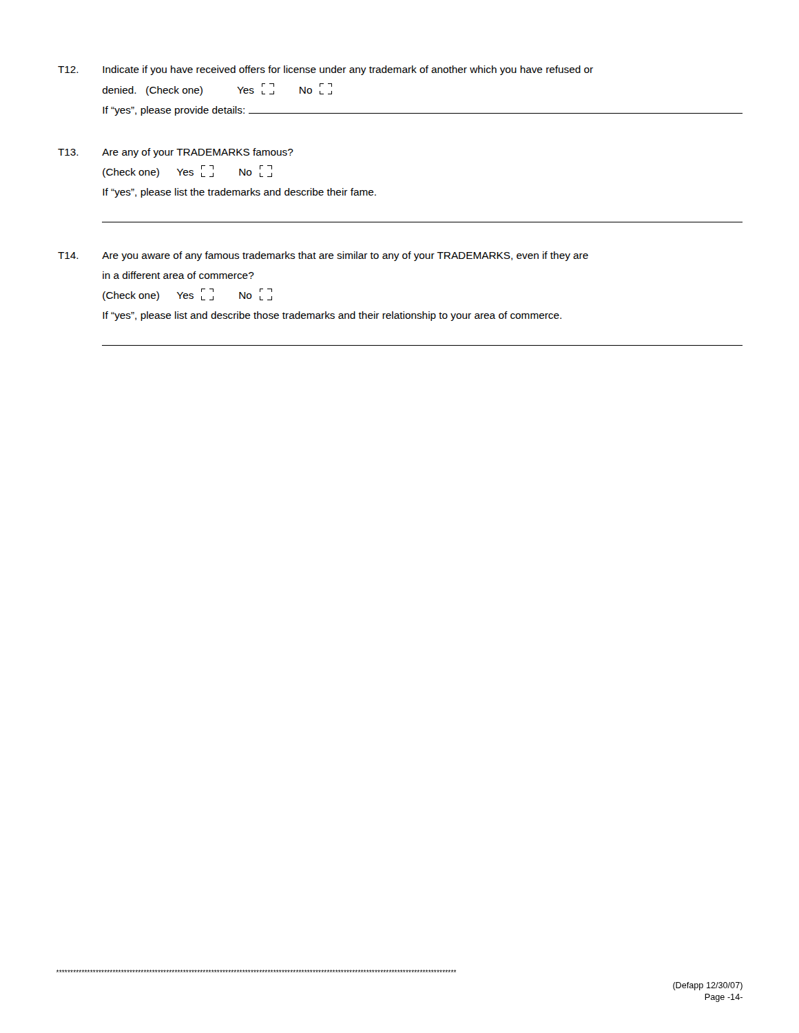T12.
Indicate if you have received offers for license under any trademark of another which you have refused or
denied. (Check one) Yes No
If “yes”, please provide details:
T13.
Are any of your TRADEMARKS famous?
(Check one) Yes No
If “yes”, please list the trademarks and describe their fame.
T14.
Are you aware of any famous trademarks that are similar to any of your TRADEMARKS, even if they are
in a different area of commerce?
(Check one) Yes No
If “yes”, please list and describe those trademarks and their relationship to your area of commerce.
**********************************************************************************************************************************************
(Defapp 12/30/07)
Page -14-